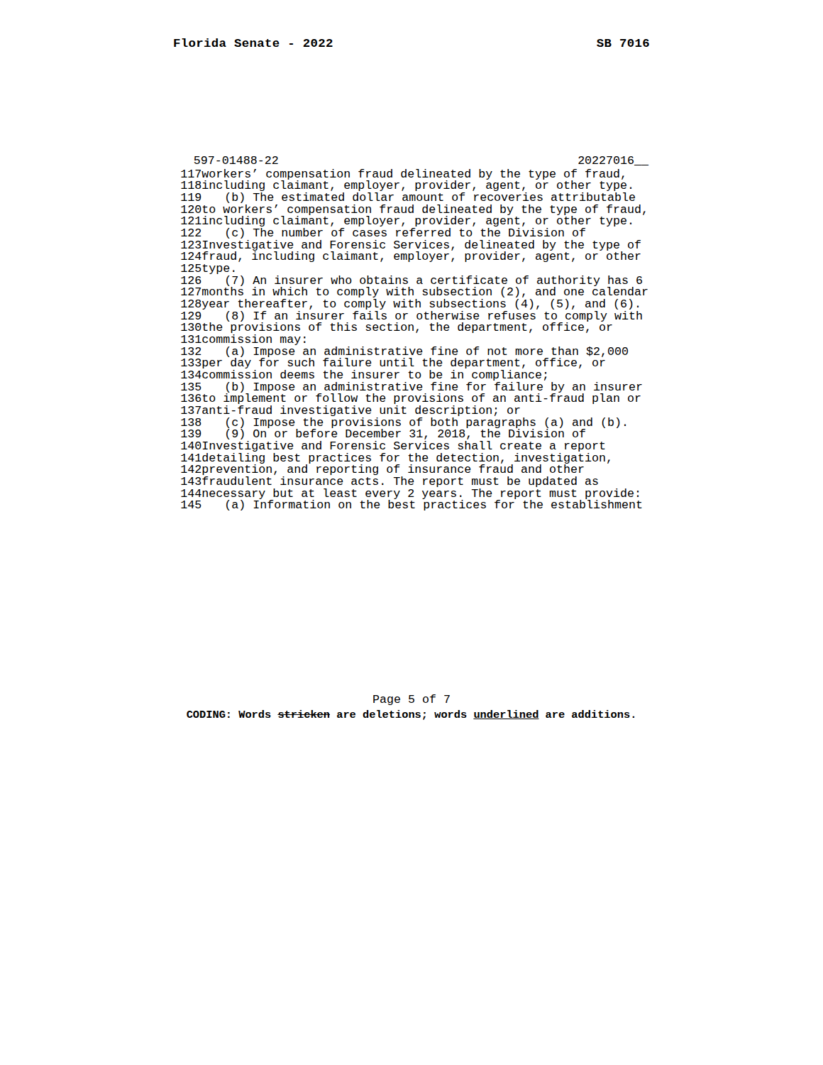Florida Senate - 2022
SB 7016
597-01488-22
20227016__
| 117 | workers’ compensation fraud delineated by the type of fraud, |
| 118 | including claimant, employer, provider, agent, or other type. |
| 119 | (b) The estimated dollar amount of recoveries attributable |
| 120 | to workers’ compensation fraud delineated by the type of fraud, |
| 121 | including claimant, employer, provider, agent, or other type. |
| 122 | (c) The number of cases referred to the Division of |
| 123 | Investigative and Forensic Services, delineated by the type of |
| 124 | fraud, including claimant, employer, provider, agent, or other |
| 125 | type. |
| 126 | (7) An insurer who obtains a certificate of authority has 6 |
| 127 | months in which to comply with subsection (2), and one calendar |
| 128 | year thereafter, to comply with subsections (4), (5), and (6). |
| 129 | (8) If an insurer fails or otherwise refuses to comply with |
| 130 | the provisions of this section, the department, office, or |
| 131 | commission may: |
| 132 | (a) Impose an administrative fine of not more than $2,000 |
| 133 | per day for such failure until the department, office, or |
| 134 | commission deems the insurer to be in compliance; |
| 135 | (b) Impose an administrative fine for failure by an insurer |
| 136 | to implement or follow the provisions of an anti-fraud plan or |
| 137 | anti-fraud investigative unit description; or |
| 138 | (c) Impose the provisions of both paragraphs (a) and (b). |
| 139 | (9) On or before December 31, 2018, the Division of |
| 140 | Investigative and Forensic Services shall create a report |
| 141 | detailing best practices for the detection, investigation, |
| 142 | prevention, and reporting of insurance fraud and other |
| 143 | fraudulent insurance acts. The report must be updated as |
| 144 | necessary but at least every 2 years. The report must provide: |
| 145 | (a) Information on the best practices for the establishment |
Page 5 of 7
CODING: Words stricken are deletions; words underlined are additions.